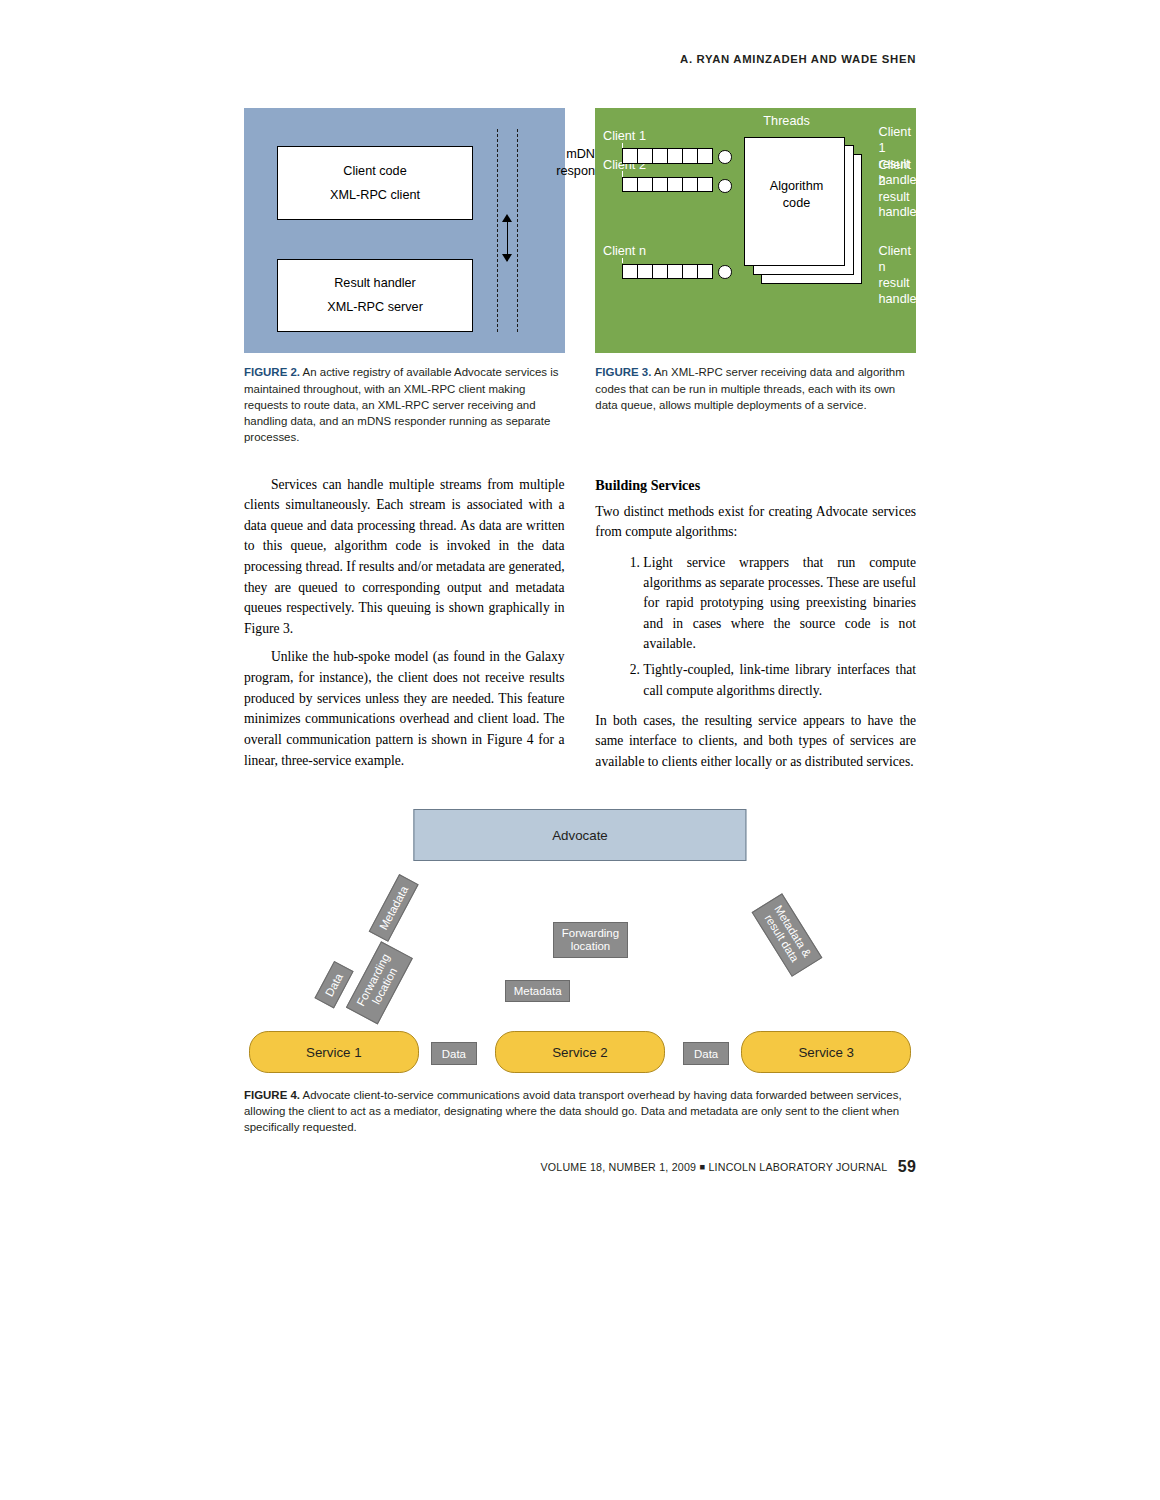A. RYAN AMINZADEH AND WADE SHEN
Client code
XML-RPC client
Result handler
XML-RPC server
mDNS
responder
FIGURE 2. An active registry of available Advocate services is maintained throughout, with an XML-RPC client making requests to route data, an XML-RPC server receiving and handling data, and an mDNS responder running as separate processes.
Threads
Client 1
Client 2
Client n
Algorithm
code
Client 1
result handler
Client 2
result handler
Client n
result handler
FIGURE 3. An XML-RPC server receiving data and algorithm codes that can be run in multiple threads, each with its own data queue, allows multiple deployments of a service.
Services can handle multiple streams from multiple clients simultaneously. Each stream is associated with a data queue and data processing thread. As data are written to this queue, algorithm code is invoked in the data processing thread. If results and/or metadata are generated, they are queued to corresponding output and metadata queues respectively. This queuing is shown graphically in Figure 3.
Unlike the hub-spoke model (as found in the Galaxy program, for instance), the client does not receive results produced by services unless they are needed. This feature minimizes communications overhead and client load. The overall communication pattern is shown in Figure 4 for a linear, three-service example.
Building Services
Two distinct methods exist for creating Advocate services from compute algorithms:
Light service wrappers that run compute algorithms as separate processes. These are useful for rapid prototyping using preexisting binaries and in cases where the source code is not available.
Tightly-coupled, link-time library interfaces that call compute algorithms directly.
In both cases, the resulting service appears to have the same interface to clients, and both types of services are available to clients either locally or as distributed services.
Advocate
Service 1
Service 2
Service 3
Data
Data
Data
Forwarding
location
Metadata
Metadata
Forwarding
location
Metadata &
result data
FIGURE 4. Advocate client-to-service communications avoid data transport overhead by having data forwarded between services, allowing the client to act as a mediator, designating where the data should go. Data and metadata are only sent to the client when specifically requested.
VOLUME 18, NUMBER 1, 2009 ■ LINCOLN LABORATORY JOURNAL 59